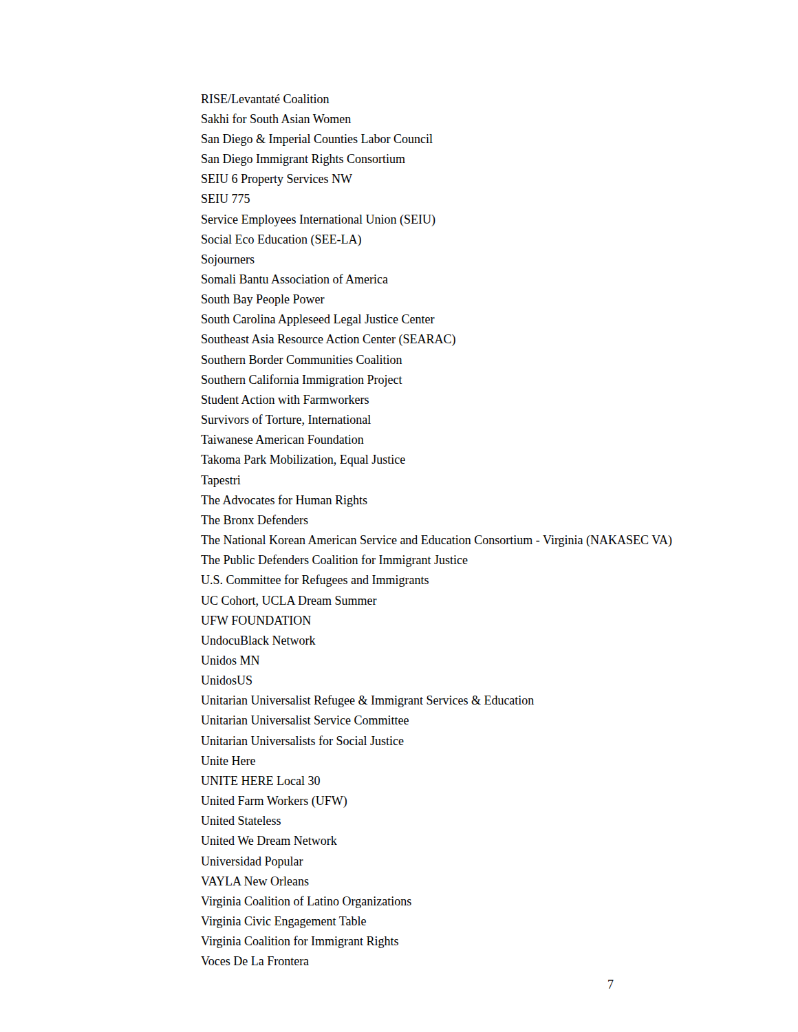RISE/Levantaté Coalition
Sakhi for South Asian Women
San Diego & Imperial Counties Labor Council
San Diego Immigrant Rights Consortium
SEIU 6 Property Services NW
SEIU 775
Service Employees International Union (SEIU)
Social Eco Education (SEE-LA)
Sojourners
Somali Bantu Association of America
South Bay People Power
South Carolina Appleseed Legal Justice Center
Southeast Asia Resource Action Center (SEARAC)
Southern Border Communities Coalition
Southern California Immigration Project
Student Action with Farmworkers
Survivors of Torture, International
Taiwanese American Foundation
Takoma Park Mobilization, Equal Justice
Tapestri
The Advocates for Human Rights
The Bronx Defenders
The National Korean American Service and Education Consortium - Virginia (NAKASEC VA)
The Public Defenders Coalition for Immigrant Justice
U.S. Committee for Refugees and Immigrants
UC Cohort, UCLA Dream Summer
UFW FOUNDATION
UndocuBlack Network
Unidos MN
UnidosUS
Unitarian Universalist Refugee & Immigrant Services & Education
Unitarian Universalist Service Committee
Unitarian Universalists for Social Justice
Unite Here
UNITE HERE Local 30
United Farm Workers (UFW)
United Stateless
United We Dream Network
Universidad Popular
VAYLA New Orleans
Virginia Coalition of Latino Organizations
Virginia Civic Engagement Table
Virginia Coalition for Immigrant Rights
Voces De La Frontera
7